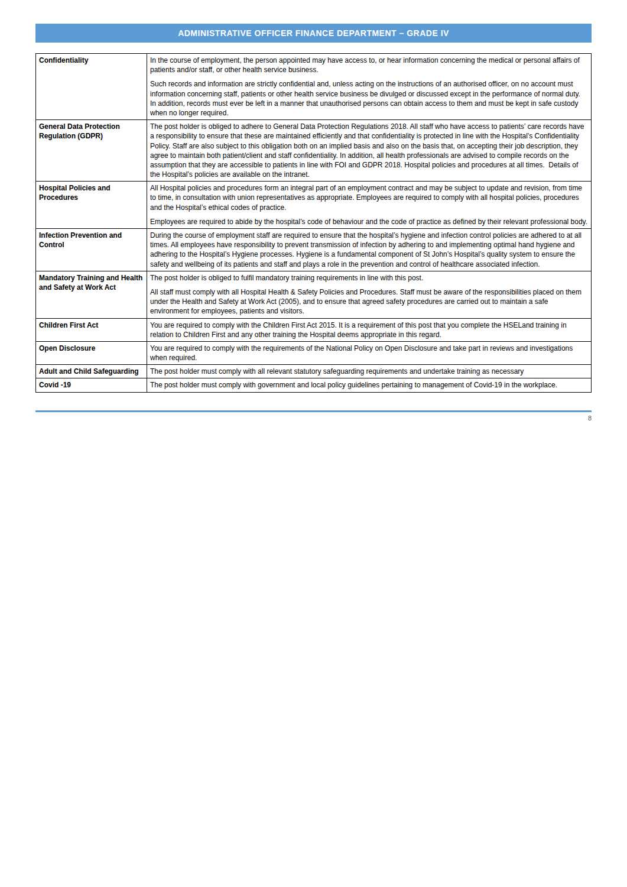ADMINISTRATIVE OFFICER FINANCE DEPARTMENT – GRADE IV
| Confidentiality | In the course of employment, the person appointed may have access to, or hear information concerning the medical or personal affairs of patients and/or staff, or other health service business. Such records and information are strictly confidential and, unless acting on the instructions of an authorised officer, on no account must information concerning staff, patients or other health service business be divulged or discussed except in the performance of normal duty. In addition, records must ever be left in a manner that unauthorised persons can obtain access to them and must be kept in safe custody when no longer required. |
| General Data Protection Regulation (GDPR) | The post holder is obliged to adhere to General Data Protection Regulations 2018. All staff who have access to patients’ care records have a responsibility to ensure that these are maintained efficiently and that confidentiality is protected in line with the Hospital’s Confidentiality Policy. Staff are also subject to this obligation both on an implied basis and also on the basis that, on accepting their job description, they agree to maintain both patient/client and staff confidentiality. In addition, all health professionals are advised to compile records on the assumption that they are accessible to patients in line with FOI and GDPR 2018. Hospital policies and procedures at all times. Details of the Hospital’s policies are available on the intranet. |
| Hospital Policies and Procedures | All Hospital policies and procedures form an integral part of an employment contract and may be subject to update and revision, from time to time, in consultation with union representatives as appropriate. Employees are required to comply with all hospital policies, procedures and the Hospital’s ethical codes of practice. Employees are required to abide by the hospital’s code of behaviour and the code of practice as defined by their relevant professional body. |
| Infection Prevention and Control | During the course of employment staff are required to ensure that the hospital’s hygiene and infection control policies are adhered to at all times. All employees have responsibility to prevent transmission of infection by adhering to and implementing optimal hand hygiene and adhering to the Hospital’s Hygiene processes. Hygiene is a fundamental component of St John’s Hospital’s quality system to ensure the safety and wellbeing of its patients and staff and plays a role in the prevention and control of healthcare associated infection. |
| Mandatory Training and Health and Safety at Work Act | The post holder is obliged to fulfil mandatory training requirements in line with this post. All staff must comply with all Hospital Health & Safety Policies and Procedures. Staff must be aware of the responsibilities placed on them under the Health and Safety at Work Act (2005), and to ensure that agreed safety procedures are carried out to maintain a safe environment for employees, patients and visitors. |
| Children First Act | You are required to comply with the Children First Act 2015. It is a requirement of this post that you complete the HSELand training in relation to Children First and any other training the Hospital deems appropriate in this regard. |
| Open Disclosure | You are required to comply with the requirements of the National Policy on Open Disclosure and take part in reviews and investigations when required. |
| Adult and Child Safeguarding | The post holder must comply with all relevant statutory safeguarding requirements and undertake training as necessary |
| Covid -19 | The post holder must comply with government and local policy guidelines pertaining to management of Covid-19 in the workplace. |
8